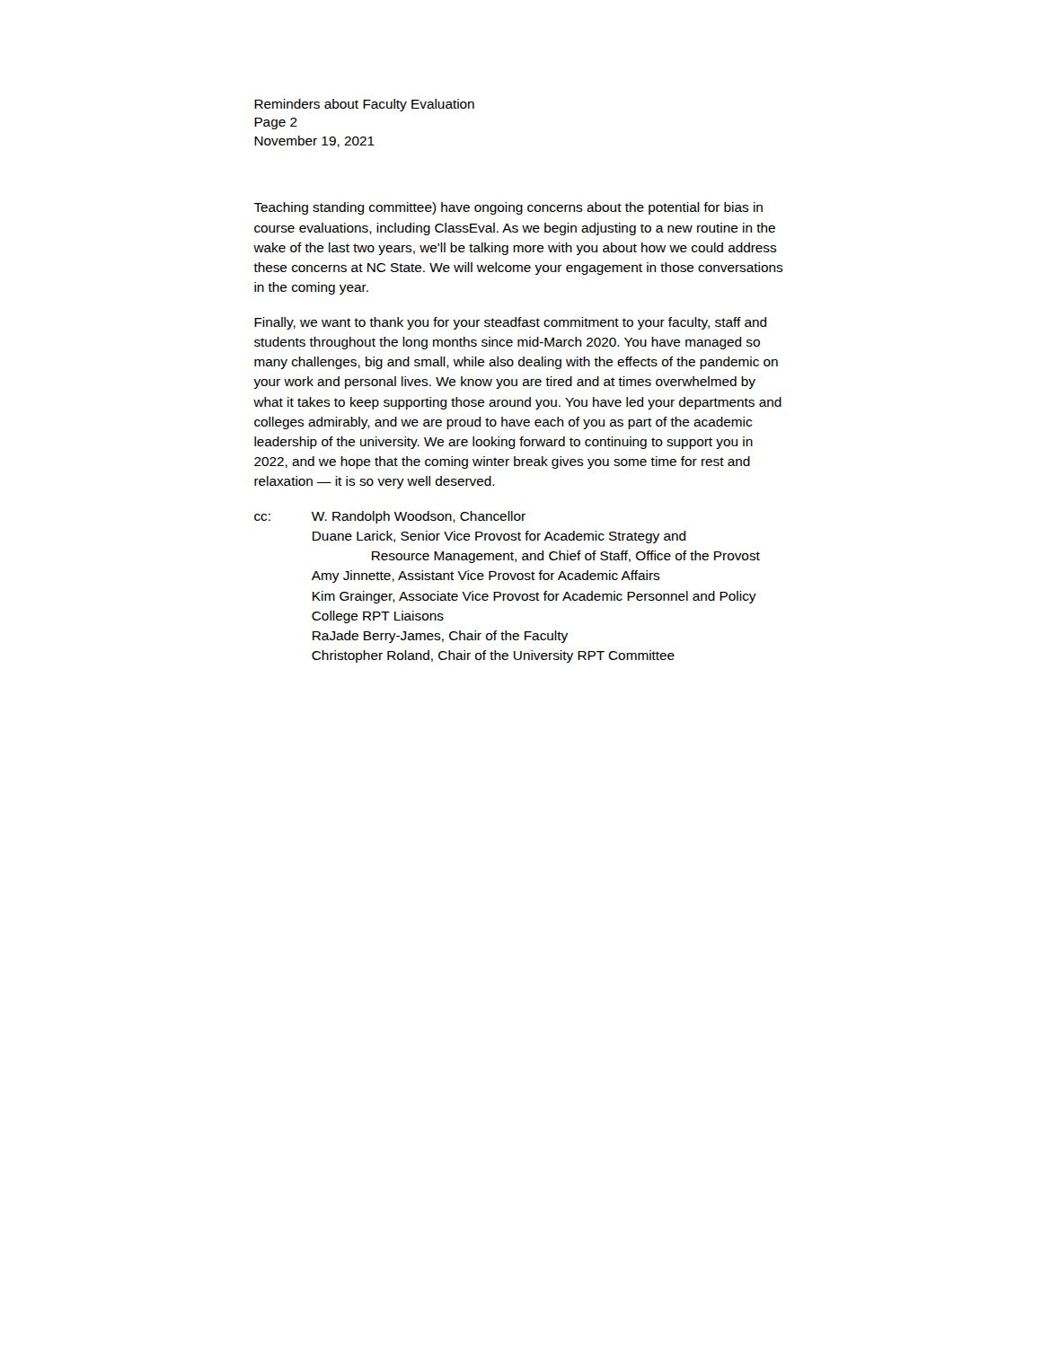Reminders about Faculty Evaluation
Page 2
November 19, 2021
Teaching standing committee) have ongoing concerns about the potential for bias in course evaluations, including ClassEval. As we begin adjusting to a new routine in the wake of the last two years, we'll be talking more with you about how we could address these concerns at NC State. We will welcome your engagement in those conversations in the coming year.
Finally, we want to thank you for your steadfast commitment to your faculty, staff and students throughout the long months since mid-March 2020. You have managed so many challenges, big and small, while also dealing with the effects of the pandemic on your work and personal lives. We know you are tired and at times overwhelmed by what it takes to keep supporting those around you. You have led your departments and colleges admirably, and we are proud to have each of you as part of the academic leadership of the university. We are looking forward to continuing to support you in 2022, and we hope that the coming winter break gives you some time for rest and relaxation — it is so very well deserved.
cc:
W. Randolph Woodson, Chancellor
Duane Larick, Senior Vice Provost for Academic Strategy and
Resource Management, and Chief of Staff, Office of the Provost
Amy Jinnette, Assistant Vice Provost for Academic Affairs
Kim Grainger, Associate Vice Provost for Academic Personnel and Policy
College RPT Liaisons
RaJade Berry-James, Chair of the Faculty
Christopher Roland, Chair of the University RPT Committee